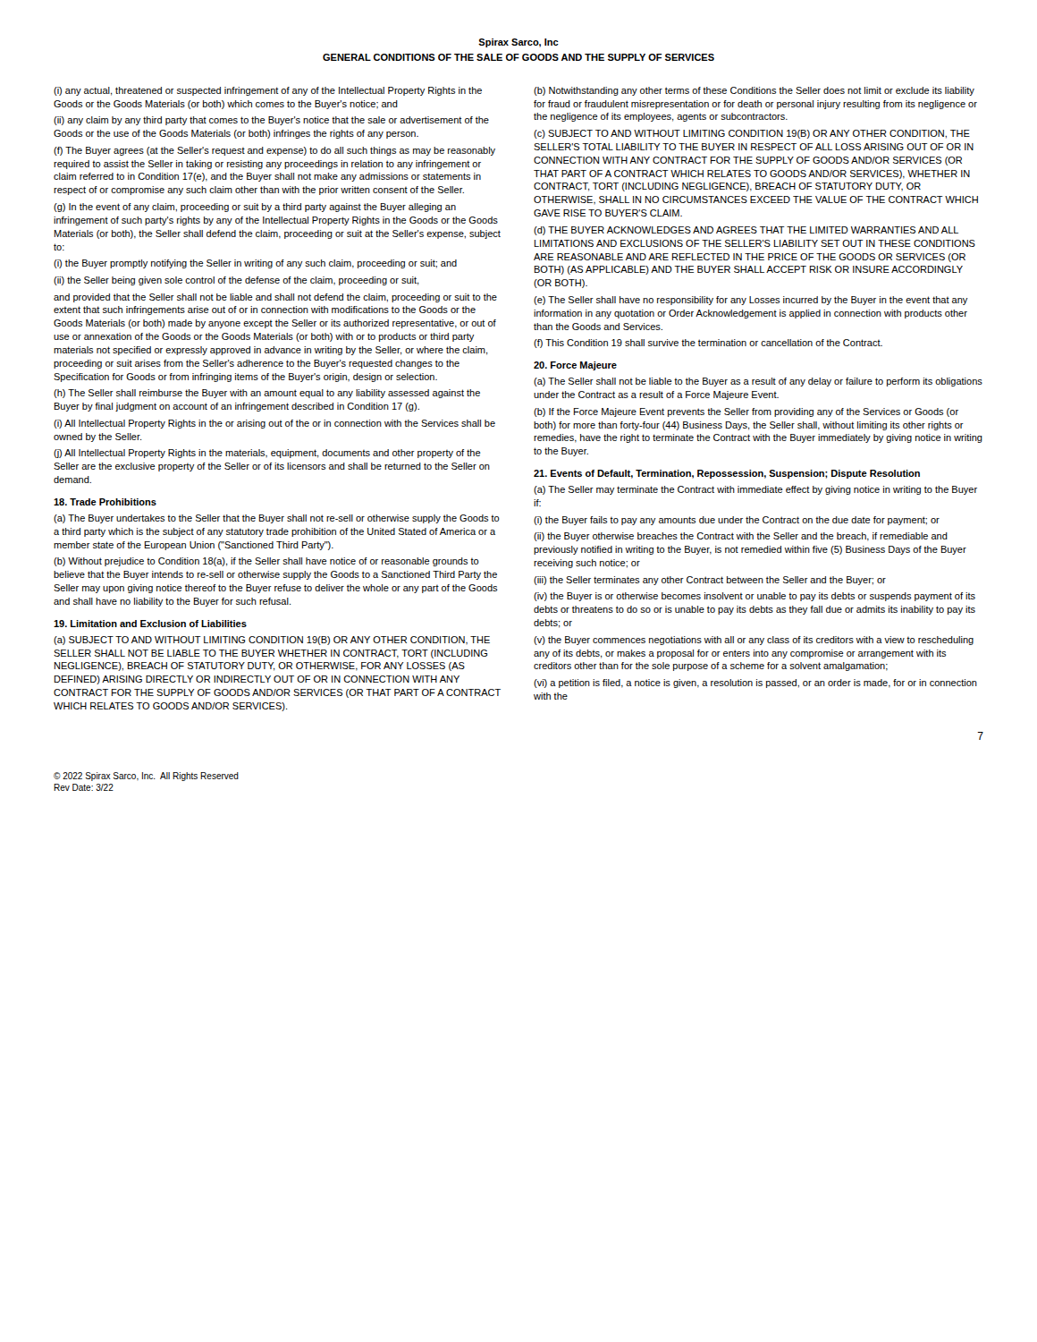Spirax Sarco, Inc
GENERAL CONDITIONS OF THE SALE OF GOODS AND THE SUPPLY OF SERVICES
(i) any actual, threatened or suspected infringement of any of the Intellectual Property Rights in the Goods or the Goods Materials (or both) which comes to the Buyer's notice; and
(ii) any claim by any third party that comes to the Buyer's notice that the sale or advertisement of the Goods or the use of the Goods Materials (or both) infringes the rights of any person.
(f) The Buyer agrees (at the Seller's request and expense) to do all such things as may be reasonably required to assist the Seller in taking or resisting any proceedings in relation to any infringement or claim referred to in Condition 17(e), and the Buyer shall not make any admissions or statements in respect of or compromise any such claim other than with the prior written consent of the Seller.
(g) In the event of any claim, proceeding or suit by a third party against the Buyer alleging an infringement of such party's rights by any of the Intellectual Property Rights in the Goods or the Goods Materials (or both), the Seller shall defend the claim, proceeding or suit at the Seller's expense, subject to:
(i) the Buyer promptly notifying the Seller in writing of any such claim, proceeding or suit; and
(ii) the Seller being given sole control of the defense of the claim, proceeding or suit,
and provided that the Seller shall not be liable and shall not defend the claim, proceeding or suit to the extent that such infringements arise out of or in connection with modifications to the Goods or the Goods Materials (or both) made by anyone except the Seller or its authorized representative, or out of use or annexation of the Goods or the Goods Materials (or both) with or to products or third party materials not specified or expressly approved in advance in writing by the Seller, or where the claim, proceeding or suit arises from the Seller's adherence to the Buyer's requested changes to the Specification for Goods or from infringing items of the Buyer's origin, design or selection.
(h) The Seller shall reimburse the Buyer with an amount equal to any liability assessed against the Buyer by final judgment on account of an infringement described in Condition 17 (g).
(i) All Intellectual Property Rights in the or arising out of the or in connection with the Services shall be owned by the Seller.
(j) All Intellectual Property Rights in the materials, equipment, documents and other property of the Seller are the exclusive property of the Seller or of its licensors and shall be returned to the Seller on demand.
18. Trade Prohibitions
(a) The Buyer undertakes to the Seller that the Buyer shall not re-sell or otherwise supply the Goods to a third party which is the subject of any statutory trade prohibition of the United Stated of America or a member state of the European Union ("Sanctioned Third Party").
(b) Without prejudice to Condition 18(a), if the Seller shall have notice of or reasonable grounds to believe that the Buyer intends to re-sell or otherwise supply the Goods to a Sanctioned Third Party the Seller may upon giving notice thereof to the Buyer refuse to deliver the whole or any part of the Goods and shall have no liability to the Buyer for such refusal.
19. Limitation and Exclusion of Liabilities
(a) Subject to and without limiting Condition 19(B) or any other Condition, the Seller shall not be liable to the Buyer whether in contract, tort (including negligence), breach of statutory duty, or otherwise, for any Losses (as defined) arising directly or indirectly out of or in connection with any contract for the supply of goods and/or services (or that part of a contract which relates to goods and/or services).
(b) Notwithstanding any other terms of these Conditions the Seller does not limit or exclude its liability for fraud or fraudulent misrepresentation or for death or personal injury resulting from its negligence or the negligence of its employees, agents or subcontractors.
(c) Subject to and without limiting Condition 19(B) or any other Condition, the Seller's total liability to the Buyer in respect of all loss arising out of or in connection with any contract for the supply of goods and/or services (or that part of a contract which relates to goods and/or services), whether in contract, tort (including negligence), breach of statutory duty, or otherwise, shall in no circumstances exceed the value of the contract which gave rise to Buyer's claim.
(d) The Buyer acknowledges and agrees that the limited warranties and all limitations and exclusions of the Seller's liability set out in these Conditions are reasonable and are reflected in the price of the goods or services (or both) (as applicable) and the Buyer shall accept risk or insure accordingly (or both).
(e) The Seller shall have no responsibility for any Losses incurred by the Buyer in the event that any information in any quotation or Order Acknowledgement is applied in connection with products other than the Goods and Services.
(f) This Condition 19 shall survive the termination or cancellation of the Contract.
20. Force Majeure
(a) The Seller shall not be liable to the Buyer as a result of any delay or failure to perform its obligations under the Contract as a result of a Force Majeure Event.
(b) If the Force Majeure Event prevents the Seller from providing any of the Services or Goods (or both) for more than forty-four (44) Business Days, the Seller shall, without limiting its other rights or remedies, have the right to terminate the Contract with the Buyer immediately by giving notice in writing to the Buyer.
21. Events of Default, Termination, Repossession, Suspension; Dispute Resolution
(a) The Seller may terminate the Contract with immediate effect by giving notice in writing to the Buyer if:
(i) the Buyer fails to pay any amounts due under the Contract on the due date for payment; or
(ii) the Buyer otherwise breaches the Contract with the Seller and the breach, if remediable and previously notified in writing to the Buyer, is not remedied within five (5) Business Days of the Buyer receiving such notice; or
(iii) the Seller terminates any other Contract between the Seller and the Buyer; or
(iv) the Buyer is or otherwise becomes insolvent or unable to pay its debts or suspends payment of its debts or threatens to do so or is unable to pay its debts as they fall due or admits its inability to pay its debts; or
(v) the Buyer commences negotiations with all or any class of its creditors with a view to rescheduling any of its debts, or makes a proposal for or enters into any compromise or arrangement with its creditors other than for the sole purpose of a scheme for a solvent amalgamation;
(vi) a petition is filed, a notice is given, a resolution is passed, or an order is made, for or in connection with the
7
© 2022 Spirax Sarco, Inc. All Rights Reserved
Rev Date: 3/22